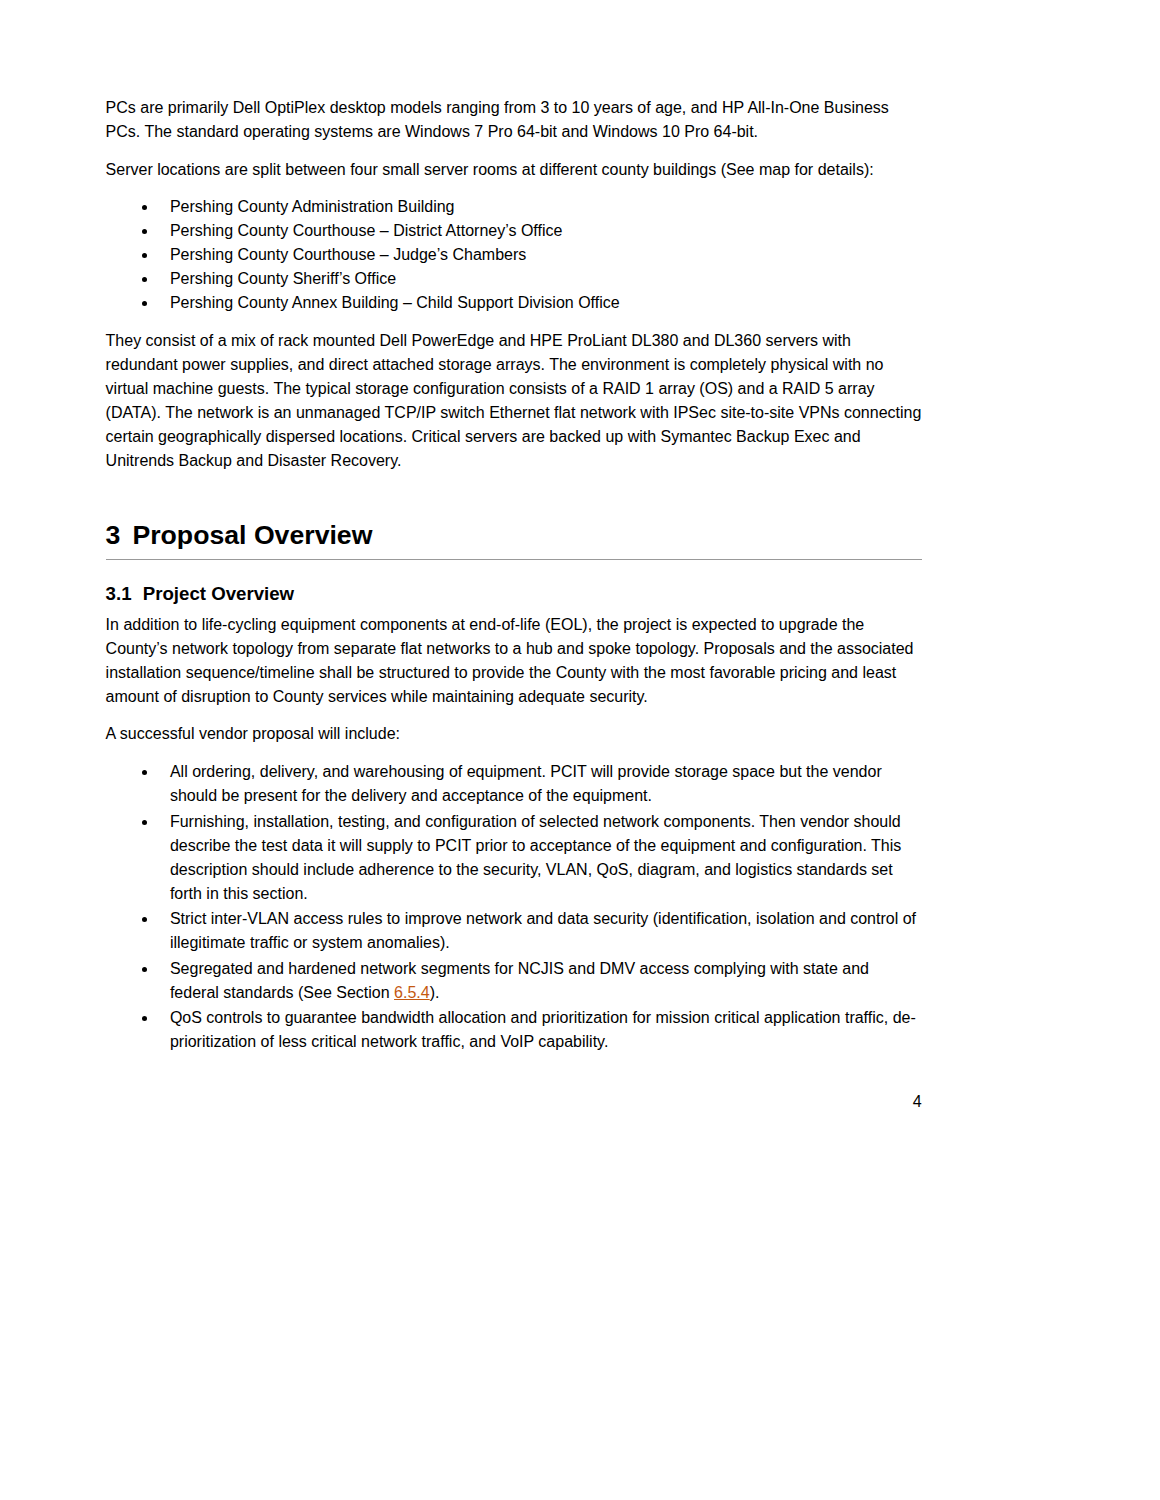PCs are primarily Dell OptiPlex desktop models ranging from 3 to 10 years of age, and HP All-In-One Business PCs. The standard operating systems are Windows 7 Pro 64-bit and Windows 10 Pro 64-bit.
Server locations are split between four small server rooms at different county buildings (See map for details):
Pershing County Administration Building
Pershing County Courthouse – District Attorney’s Office
Pershing County Courthouse – Judge’s Chambers
Pershing County Sheriff’s Office
Pershing County Annex Building – Child Support Division Office
They consist of a mix of rack mounted Dell PowerEdge and HPE ProLiant DL380 and DL360 servers with redundant power supplies, and direct attached storage arrays. The environment is completely physical with no virtual machine guests. The typical storage configuration consists of a RAID 1 array (OS) and a RAID 5 array (DATA). The network is an unmanaged TCP/IP switch Ethernet flat network with IPSec site-to-site VPNs connecting certain geographically dispersed locations. Critical servers are backed up with Symantec Backup Exec and Unitrends Backup and Disaster Recovery.
3 Proposal Overview
3.1 Project Overview
In addition to life-cycling equipment components at end-of-life (EOL), the project is expected to upgrade the County’s network topology from separate flat networks to a hub and spoke topology. Proposals and the associated installation sequence/timeline shall be structured to provide the County with the most favorable pricing and least amount of disruption to County services while maintaining adequate security.
A successful vendor proposal will include:
All ordering, delivery, and warehousing of equipment. PCIT will provide storage space but the vendor should be present for the delivery and acceptance of the equipment.
Furnishing, installation, testing, and configuration of selected network components. Then vendor should describe the test data it will supply to PCIT prior to acceptance of the equipment and configuration. This description should include adherence to the security, VLAN, QoS, diagram, and logistics standards set forth in this section.
Strict inter-VLAN access rules to improve network and data security (identification, isolation and control of illegitimate traffic or system anomalies).
Segregated and hardened network segments for NCJIS and DMV access complying with state and federal standards (See Section 6.5.4).
QoS controls to guarantee bandwidth allocation and prioritization for mission critical application traffic, de-prioritization of less critical network traffic, and VoIP capability.
4